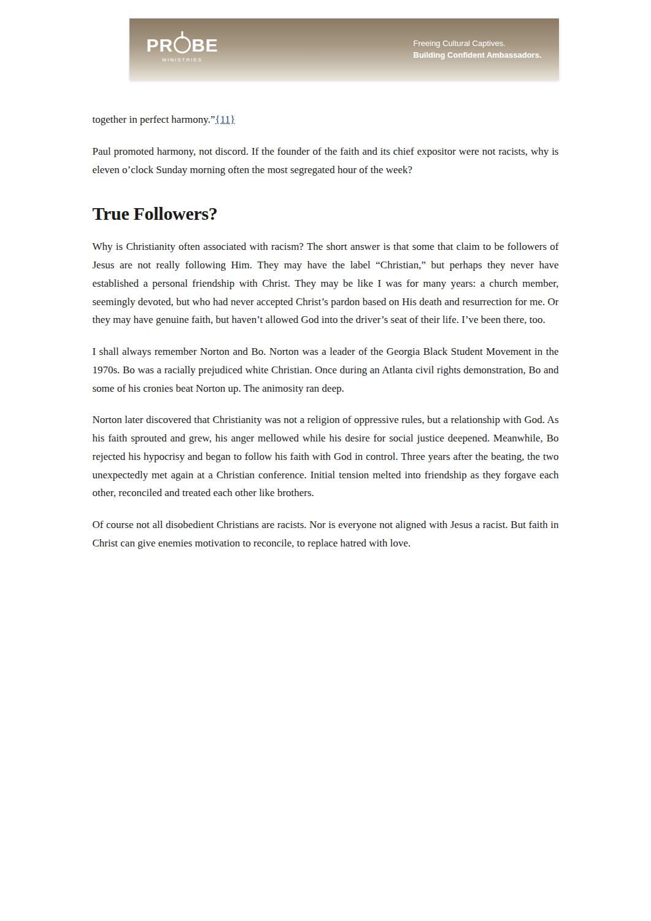PR BE MINISTRIES
Freeing Cultural Captives.
Building Confident Ambassadors.
together in perfect harmony.”{11}
Paul promoted harmony, not discord. If the founder of the faith and its chief expositor were not racists, why is eleven o’clock Sunday morning often the most segregated hour of the week?
True Followers?
Why is Christianity often associated with racism? The short answer is that some that claim to be followers of Jesus are not really following Him. They may have the label “Christian,” but perhaps they never have established a personal friendship with Christ. They may be like I was for many years: a church member, seemingly devoted, but who had never accepted Christ’s pardon based on His death and resurrection for me. Or they may have genuine faith, but haven’t allowed God into the driver’s seat of their life. I’ve been there, too.
I shall always remember Norton and Bo. Norton was a leader of the Georgia Black Student Movement in the 1970s. Bo was a racially prejudiced white Christian. Once during an Atlanta civil rights demonstration, Bo and some of his cronies beat Norton up. The animosity ran deep.
Norton later discovered that Christianity was not a religion of oppressive rules, but a relationship with God. As his faith sprouted and grew, his anger mellowed while his desire for social justice deepened. Meanwhile, Bo rejected his hypocrisy and began to follow his faith with God in control. Three years after the beating, the two unexpectedly met again at a Christian conference. Initial tension melted into friendship as they forgave each other, reconciled and treated each other like brothers.
Of course not all disobedient Christians are racists. Nor is everyone not aligned with Jesus a racist. But faith in Christ can give enemies motivation to reconcile, to replace hatred with love.